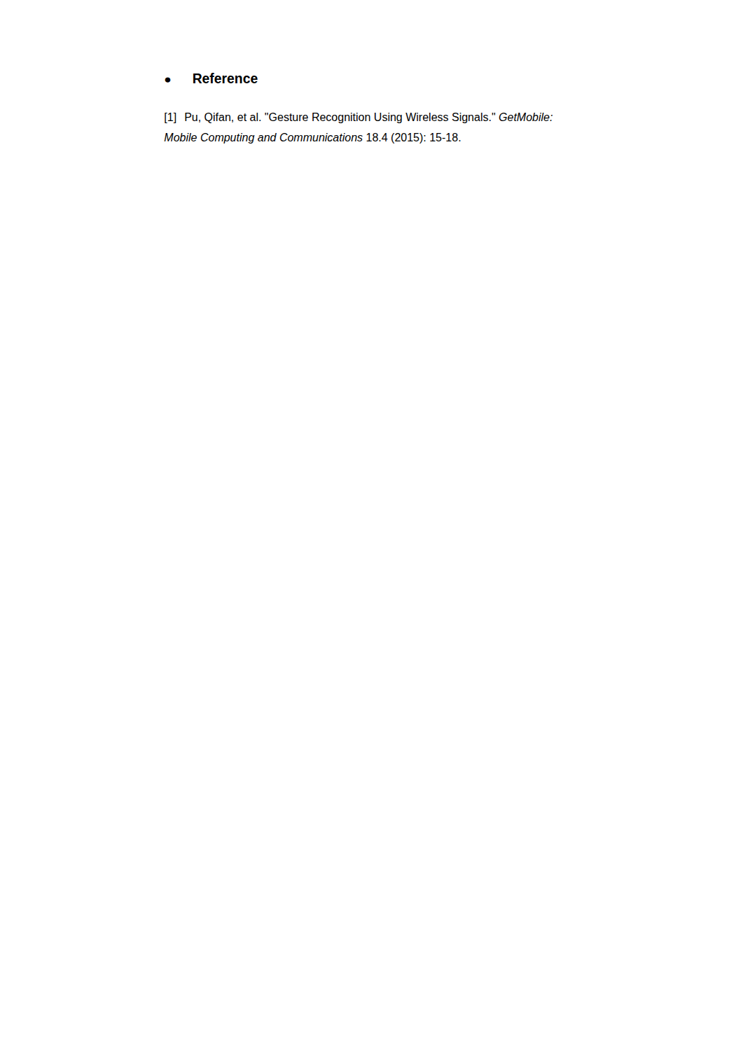●Reference
[1] Pu, Qifan, et al. "Gesture Recognition Using Wireless Signals." GetMobile: Mobile Computing and Communications 18.4 (2015): 15-18.